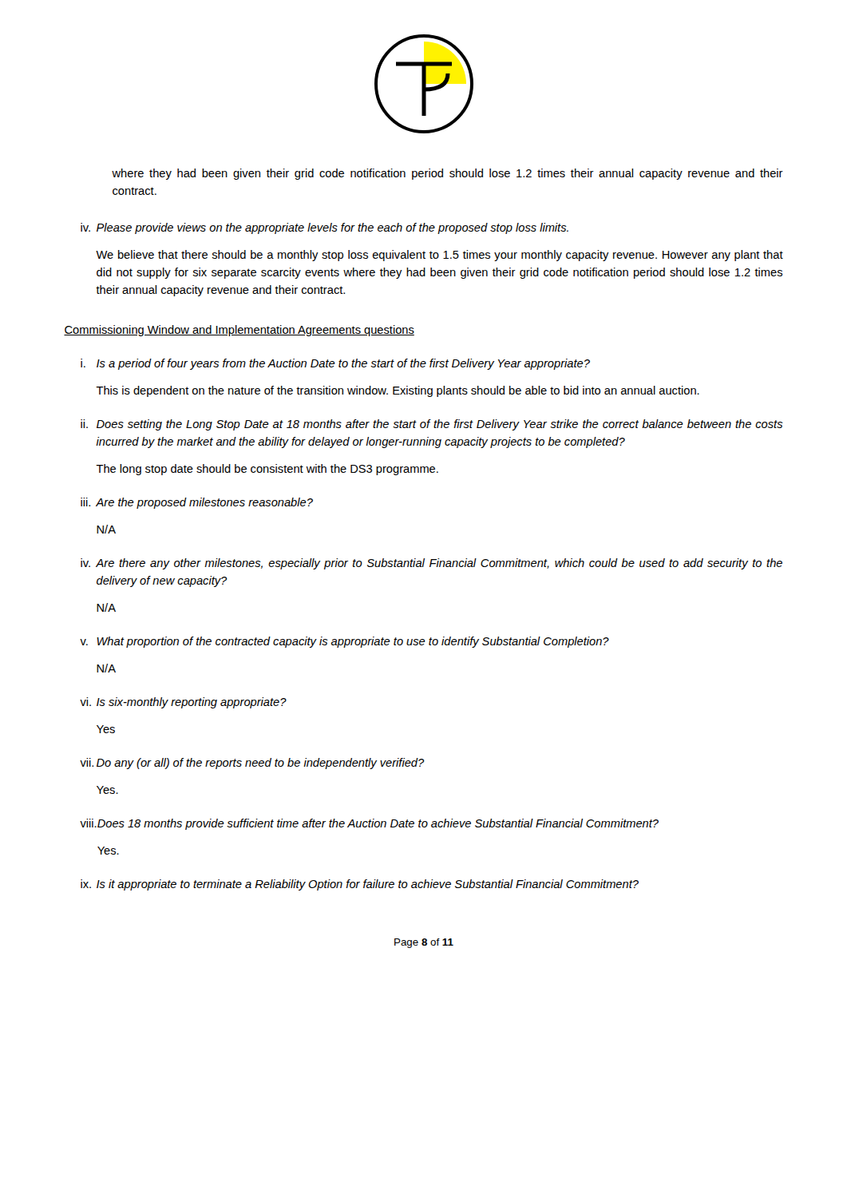where they had been given their grid code notification period should lose 1.2 times their annual capacity revenue and their contract.
iv.
Please provide views on the appropriate levels for the each of the proposed stop loss limits.
We believe that there should be a monthly stop loss equivalent to 1.5 times your monthly capacity revenue. However any plant that did not supply for six separate scarcity events where they had been given their grid code notification period should lose 1.2 times their annual capacity revenue and their contract.
Commissioning Window and Implementation Agreements questions
i.
Is a period of four years from the Auction Date to the start of the first Delivery Year appropriate?
This is dependent on the nature of the transition window. Existing plants should be able to bid into an annual auction.
ii.
Does setting the Long Stop Date at 18 months after the start of the first Delivery Year strike the correct balance between the costs incurred by the market and the ability for delayed or longer-running capacity projects to be completed?
The long stop date should be consistent with the DS3 programme.
iii.
Are the proposed milestones reasonable?
N/A
iv.
Are there any other milestones, especially prior to Substantial Financial Commitment, which could be used to add security to the delivery of new capacity?
N/A
v.
What proportion of the contracted capacity is appropriate to use to identify Substantial Completion?
N/A
vi.
Is six-monthly reporting appropriate?
Yes
vii.
Do any (or all) of the reports need to be independently verified?
Yes.
viii.
Does 18 months provide sufficient time after the Auction Date to achieve Substantial Financial Commitment?
Yes.
ix.
Is it appropriate to terminate a Reliability Option for failure to achieve Substantial Financial Commitment?
Page 8 of 11